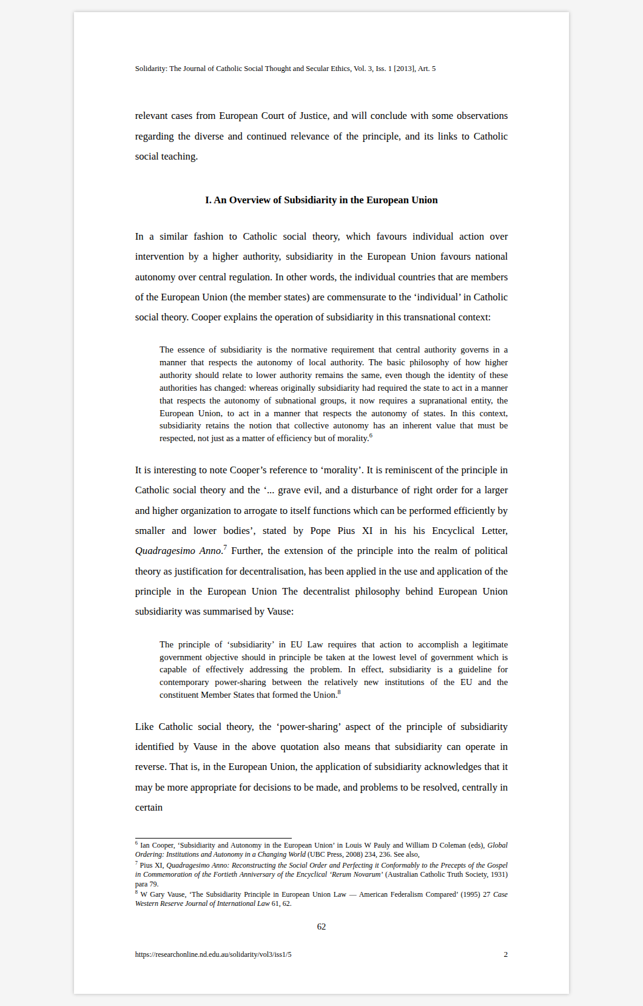Solidarity: The Journal of Catholic Social Thought and Secular Ethics, Vol. 3, Iss. 1 [2013], Art. 5
relevant cases from European Court of Justice, and will conclude with some observations regarding the diverse and continued relevance of the principle, and its links to Catholic social teaching.
I. An Overview of Subsidiarity in the European Union
In a similar fashion to Catholic social theory, which favours individual action over intervention by a higher authority, subsidiarity in the European Union favours national autonomy over central regulation. In other words, the individual countries that are members of the European Union (the member states) are commensurate to the ‘individual’ in Catholic social theory. Cooper explains the operation of subsidiarity in this transnational context:
The essence of subsidiarity is the normative requirement that central authority governs in a manner that respects the autonomy of local authority. The basic philosophy of how higher authority should relate to lower authority remains the same, even though the identity of these authorities has changed: whereas originally subsidiarity had required the state to act in a manner that respects the autonomy of subnational groups, it now requires a supranational entity, the European Union, to act in a manner that respects the autonomy of states. In this context, subsidiarity retains the notion that collective autonomy has an inherent value that must be respected, not just as a matter of efficiency but of morality.6
It is interesting to note Cooper’s reference to ‘morality’. It is reminiscent of the principle in Catholic social theory and the ‘... grave evil, and a disturbance of right order for a larger and higher organization to arrogate to itself functions which can be performed efficiently by smaller and lower bodies’, stated by Pope Pius XI in his his Encyclical Letter, Quadragesimo Anno.7 Further, the extension of the principle into the realm of political theory as justification for decentralisation, has been applied in the use and application of the principle in the European Union The decentralist philosophy behind European Union subsidiarity was summarised by Vause:
The principle of ‘subsidiarity’ in EU Law requires that action to accomplish a legitimate government objective should in principle be taken at the lowest level of government which is capable of effectively addressing the problem. In effect, subsidiarity is a guideline for contemporary power-sharing between the relatively new institutions of the EU and the constituent Member States that formed the Union.8
Like Catholic social theory, the ‘power-sharing’ aspect of the principle of subsidiarity identified by Vause in the above quotation also means that subsidiarity can operate in reverse. That is, in the European Union, the application of subsidiarity acknowledges that it may be more appropriate for decisions to be made, and problems to be resolved, centrally in certain
6 Ian Cooper, ‘Subsidiarity and Autonomy in the European Union’ in Louis W Pauly and William D Coleman (eds), Global Ordering: Institutions and Autonomy in a Changing World (UBC Press, 2008) 234, 236. See also,
7 Pius XI, Quadragesimo Anno: Reconstructing the Social Order and Perfecting it Conformably to the Precepts of the Gospel in Commemoration of the Fortieth Anniversary of the Encyclical ‘Rerum Novarum’ (Australian Catholic Truth Society, 1931) para 79.
8 W Gary Vause, ‘The Subsidiarity Principle in European Union Law — American Federalism Compared’ (1995) 27 Case Western Reserve Journal of International Law 61, 62.
62
https://researchonline.nd.edu.au/solidarity/vol3/iss1/5 2